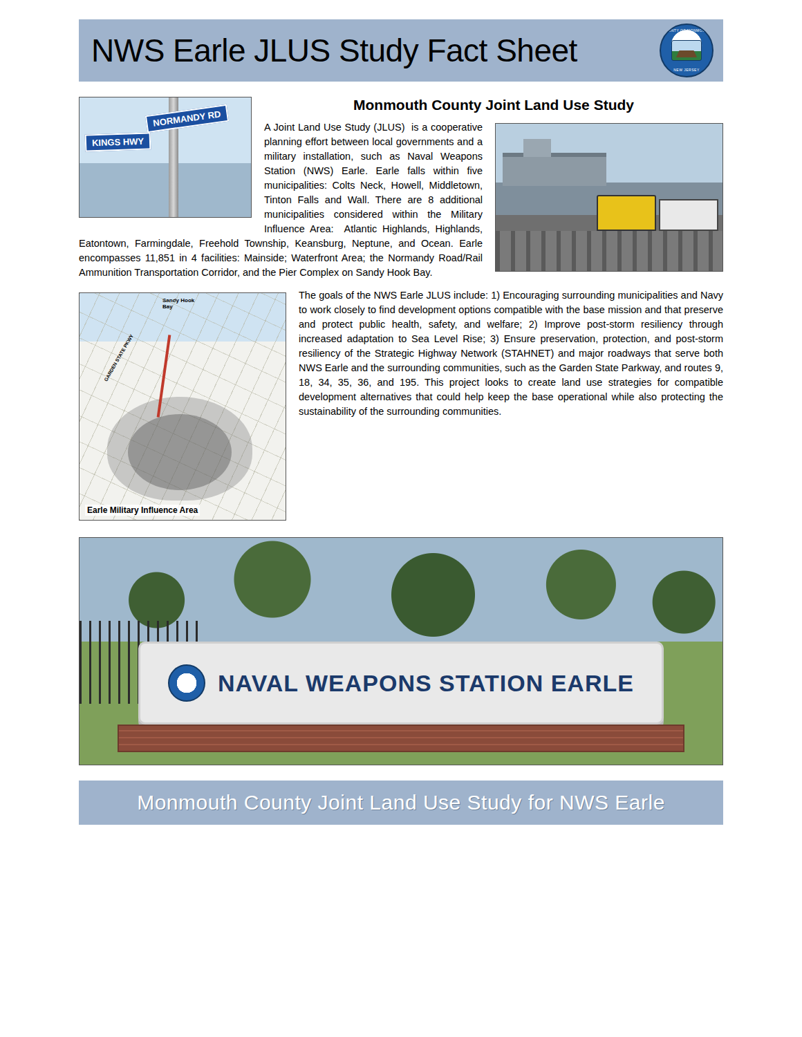NWS Earle JLUS Study Fact Sheet
KINGS HWY
NORMANDY RD
Monmouth County Joint Land Use Study
A Joint Land Use Study (JLUS) is a cooperative planning effort between local governments and a military installation, such as Naval Weapons Station (NWS) Earle. Earle falls within five municipalities: Colts Neck, Howell, Middletown, Tinton Falls and Wall. There are 8 additional municipalities considered within the Military Influence Area: Atlantic Highlands, Highlands, Eatontown, Farmingdale, Freehold Township, Keansburg, Neptune, and Ocean. Earle encompasses 11,851 in 4 facilities: Mainside; Waterfront Area; the Normandy Road/Rail Ammunition Transportation Corridor, and the Pier Complex on Sandy Hook Bay.
Sandy Hook
Bay
GARDEN STATE PKWY
Earle Military Influence Area
The goals of the NWS Earle JLUS include: 1) Encouraging surrounding municipalities and Navy to work closely to find development options compatible with the base mission and that preserve and protect public health, safety, and welfare; 2) Improve post-storm resiliency through increased adaptation to Sea Level Rise; 3) Ensure preservation, protection, and post-storm resiliency of the Strategic Highway Network (STAHNET) and major roadways that serve both NWS Earle and the surrounding communities, such as the Garden State Parkway, and routes 9, 18, 34, 35, 36, and 195. This project looks to create land use strategies for compatible development alternatives that could help keep the base operational while also protecting the sustainability of the surrounding communities.
NAVAL WEAPONS STATION EARLE
Monmouth County Joint Land Use Study for NWS Earle